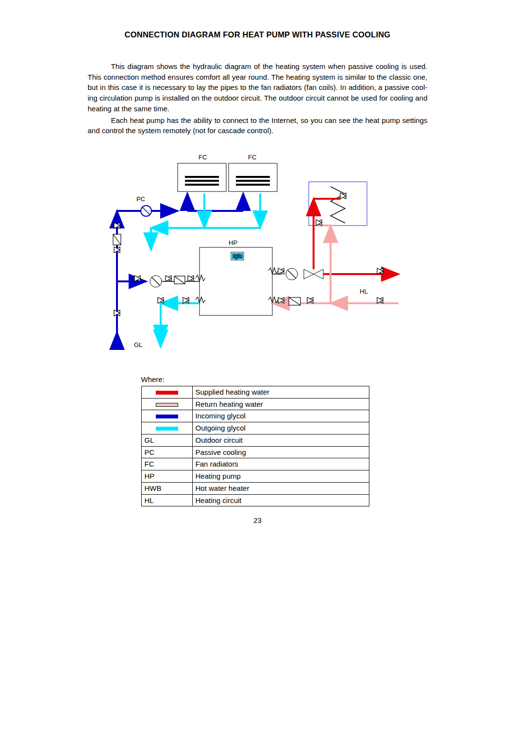CONNECTION DIAGRAM FOR HEAT PUMP WITH PASSIVE COOLING
This diagram shows the hydraulic diagram of the heating system when passive cooling is used. This connection method ensures comfort all year round. The heating system is similar to the classic one, but in this case it is necessary to lay the pipes to the fan radiators (fan coils). In addition, a passive cooling circulation pump is installed on the outdoor circuit. The outdoor circuit cannot be used for cooling and heating at the same time.
Each heat pump has the ability to connect to the Internet, so you can see the heat pump settings and control the system remotely (not for cascade control).
FC FC PC HWB HP HL GL iglu
Where:
| | Supplied heating water |
| | Return heating water |
| | Incoming glycol |
| | Outgoing glycol |
| GL | Outdoor circuit |
| PC | Passive cooling |
| FC | Fan radiators |
| HP | Heating pump |
| HWB | Hot water heater |
| HL | Heating circuit |
23